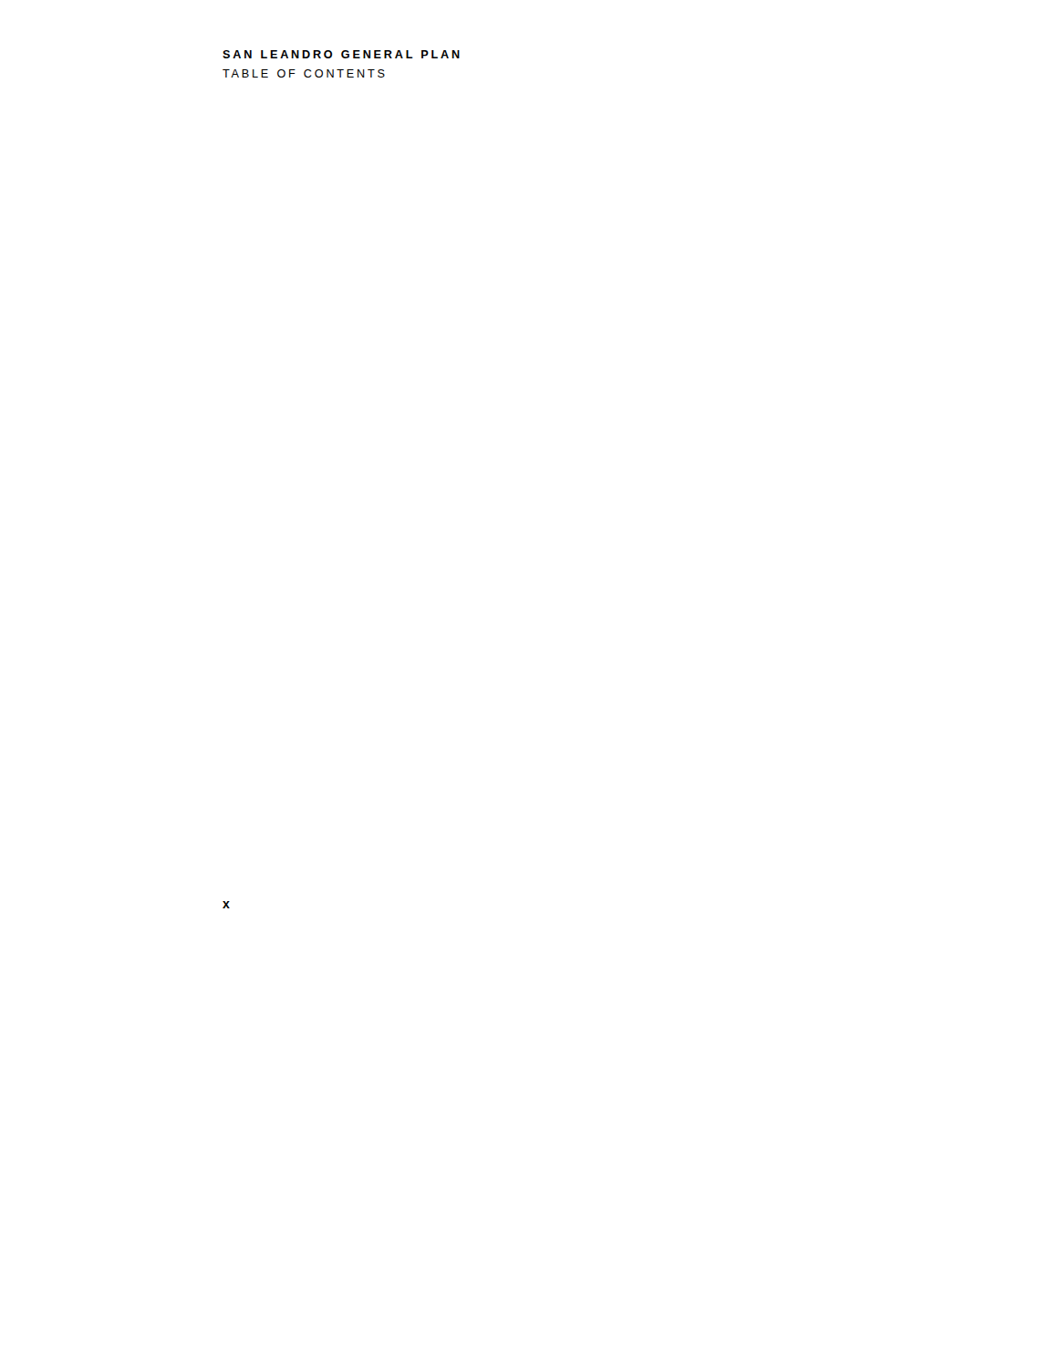San Leandro General Plan
Table of Contents
x